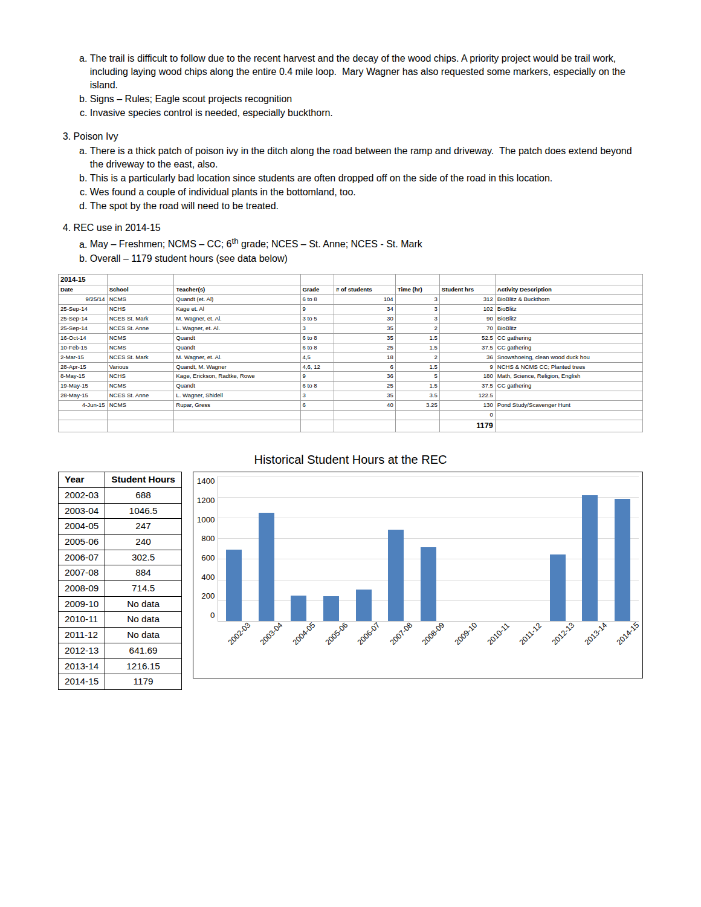The trail is difficult to follow due to the recent harvest and the decay of the wood chips. A priority project would be trail work, including laying wood chips along the entire 0.4 mile loop. Mary Wagner has also requested some markers, especially on the island.
Signs – Rules; Eagle scout projects recognition
Invasive species control is needed, especially buckthorn.
Poison Ivy
There is a thick patch of poison ivy in the ditch along the road between the ramp and driveway. The patch does extend beyond the driveway to the east, also.
This is a particularly bad location since students are often dropped off on the side of the road in this location.
Wes found a couple of individual plants in the bottomland, too.
The spot by the road will need to be treated.
REC use in 2014-15
May – Freshmen; NCMS – CC; 6th grade; NCES – St. Anne; NCES - St. Mark
Overall – 1179 student hours (see data below)
| 2014-15 | | | | | | | |
| Date | School | Teacher(s) | Grade | # of students | Time (hr) | Student hrs | Activity Description |
| 9/25/14 | NCMS | Quandt (et. Al) | 6 to 8 | 104 | 3 | 312 | BioBlitz & Buckthorn |
| 25-Sep-14 | NCHS | Kage et. Al | 9 | 34 | 3 | 102 | BioBlitz |
| 25-Sep-14 | NCES St. Mark | M. Wagner, et. Al. | 3 to 5 | 30 | 3 | 90 | BioBlitz |
| 25-Sep-14 | NCES St. Anne | L. Wagner, et. Al. | 3 | 35 | 2 | 70 | BioBlitz |
| 16-Oct-14 | NCMS | Quandt | 6 to 8 | 35 | 1.5 | 52.5 | CC gathering |
| 10-Feb-15 | NCMS | Quandt | 6 to 8 | 25 | 1.5 | 37.5 | CC gathering |
| 2-Mar-15 | NCES St. Mark | M. Wagner, et. Al. | 4,5 | 18 | 2 | 36 | Snowshoeing, clean wood duck hou |
| 28-Apr-15 | Various | Quandt, M. Wagner | 4,6, 12 | 6 | 1.5 | 9 | NCHS & NCMS CC; Planted trees |
| 8-May-15 | NCHS | Kage, Erickson, Radtke, Rowe | 9 | 36 | 5 | 180 | Math, Science, Religion, English |
| 19-May-15 | NCMS | Quandt | 6 to 8 | 25 | 1.5 | 37.5 | CC gathering |
| 28-May-15 | NCES St. Anne | L. Wagner, Shidell | 3 | 35 | 3.5 | 122.5 | |
| 4-Jun-15 | NCMS | Rupar, Gress | 6 | 40 | 3.25 | 130 | Pond Study/Scavenger Hunt |
| | | | | | | 0 | |
| | | | | | | 1179 | |
Historical Student Hours at the REC
| Year | Student Hours |
| --- | --- |
| 2002-03 | 688 |
| 2003-04 | 1046.5 |
| 2004-05 | 247 |
| 2005-06 | 240 |
| 2006-07 | 302.5 |
| 2007-08 | 884 |
| 2008-09 | 714.5 |
| 2009-10 | No data |
| 2010-11 | No data |
| 2011-12 | No data |
| 2012-13 | 641.69 |
| 2013-14 | 1216.15 |
| 2014-15 | 1179 |
1400
1200
1000
800
600
400
200
0
2002-03 2003-04 2004-05 2005-06 2006-07 2007-08 2008-09 2009-10 2010-11 2011-12 2012-13 2013-14 2014-15